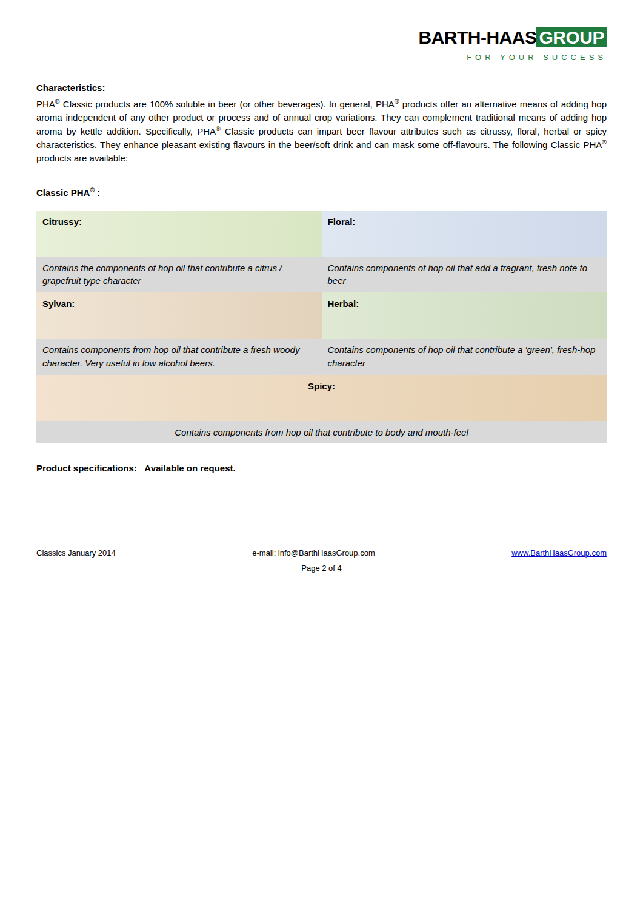BARTH-HAASGROUP
FOR YOUR SUCCESS
Characteristics:
PHA® Classic products are 100% soluble in beer (or other beverages). In general, PHA® products offer an alternative means of adding hop aroma independent of any other product or process and of annual crop variations. They can complement traditional means of adding hop aroma by kettle addition. Specifically, PHA® Classic products can impart beer flavour attributes such as citrussy, floral, herbal or spicy characteristics. They enhance pleasant existing flavours in the beer/soft drink and can mask some off-flavours. The following Classic PHA® products are available:
Classic PHA® :
| Citrussy: | Floral: |
| Contains the components of hop oil that contribute a citrus / grapefruit type character | Contains components of hop oil that add a fragrant, fresh note to beer |
| Sylvan: | Herbal: |
| Contains components from hop oil that contribute a fresh woody character. Very useful in low alcohol beers. | Contains components of hop oil that contribute a 'green', fresh-hop character |
| Spicy: |
| Contains components from hop oil that contribute to body and mouth-feel |
Product specifications: Available on request.
Classics January 2014 e-mail: info@BarthHaasGroup.com www.BarthHaasGroup.com
Page 2 of 4